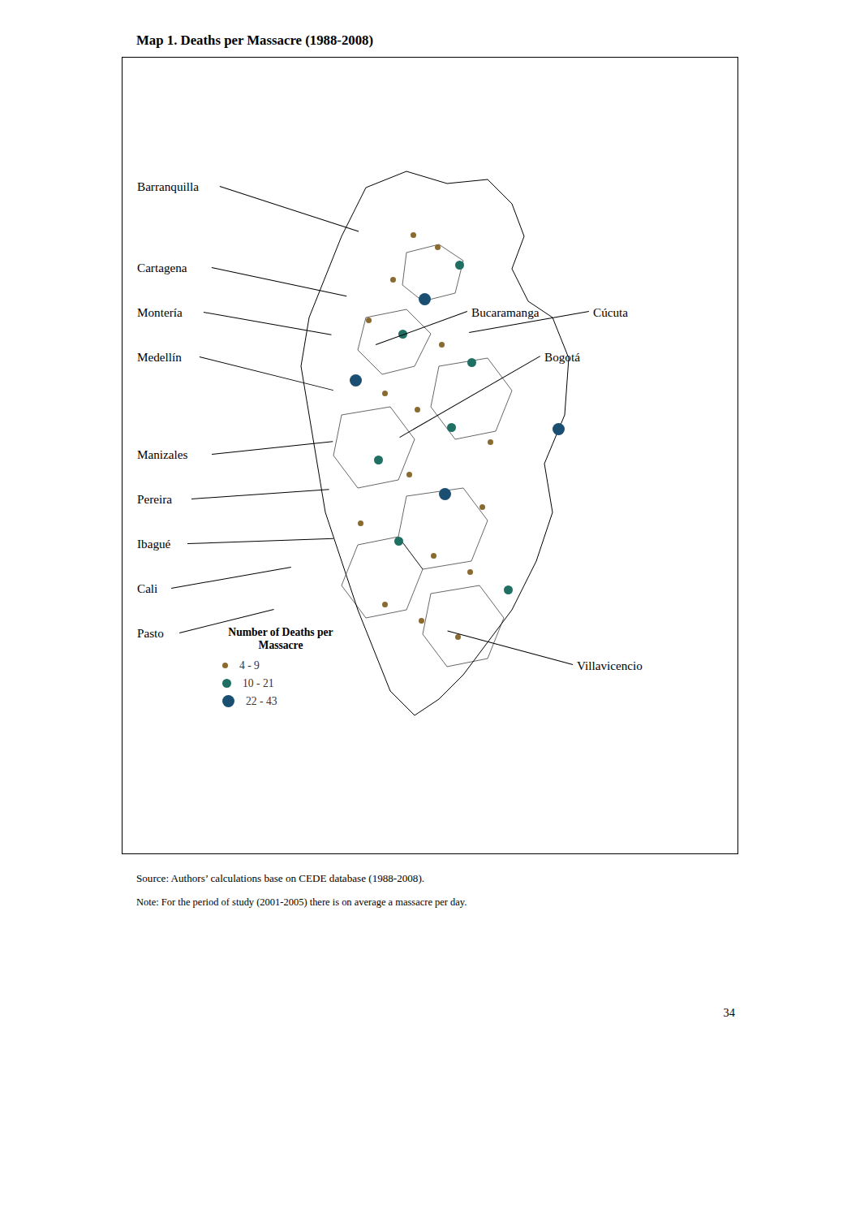Map 1. Deaths per Massacre (1988-2008)
Barranquilla Cartagena Montería Medellín Manizales Pereira Ibagué Cali Pasto Bucaramanga Cúcuta Bogotá Villavicencio
Number of Deaths per
Massacre
4 - 9
10 - 21
22 - 43
Source: Authors’ calculations base on CEDE database (1988-2008).
Note: For the period of study (2001-2005) there is on average a massacre per day.
34